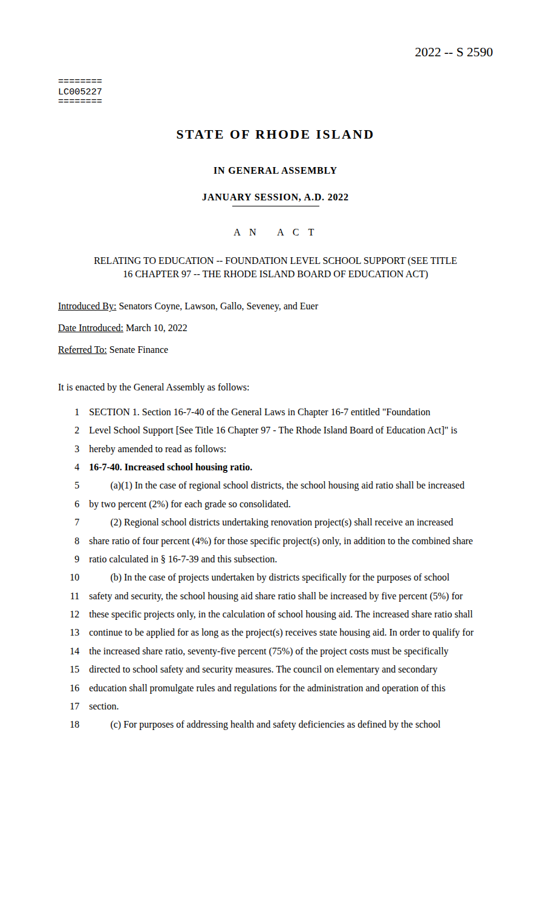2022 -- S 2590
========
LC005227
========
STATE OF RHODE ISLAND
IN GENERAL ASSEMBLY
JANUARY SESSION, A.D. 2022
A N A C T
RELATING TO EDUCATION -- FOUNDATION LEVEL SCHOOL SUPPORT (SEE TITLE 16 CHAPTER 97 -- THE RHODE ISLAND BOARD OF EDUCATION ACT)
Introduced By: Senators Coyne, Lawson, Gallo, Seveney, and Euer
Date Introduced: March 10, 2022
Referred To: Senate Finance
It is enacted by the General Assembly as follows:
SECTION 1. Section 16-7-40 of the General Laws in Chapter 16-7 entitled "Foundation
Level School Support [See Title 16 Chapter 97 - The Rhode Island Board of Education Act]" is
hereby amended to read as follows:
16-7-40. Increased school housing ratio.
(a)(1) In the case of regional school districts, the school housing aid ratio shall be increased
by two percent (2%) for each grade so consolidated.
(2) Regional school districts undertaking renovation project(s) shall receive an increased
share ratio of four percent (4%) for those specific project(s) only, in addition to the combined share
ratio calculated in § 16-7-39 and this subsection.
(b) In the case of projects undertaken by districts specifically for the purposes of school
safety and security, the school housing aid share ratio shall be increased by five percent (5%) for
these specific projects only, in the calculation of school housing aid. The increased share ratio shall
continue to be applied for as long as the project(s) receives state housing aid. In order to qualify for
the increased share ratio, seventy-five percent (75%) of the project costs must be specifically
directed to school safety and security measures. The council on elementary and secondary
education shall promulgate rules and regulations for the administration and operation of this
section.
(c) For purposes of addressing health and safety deficiencies as defined by the school